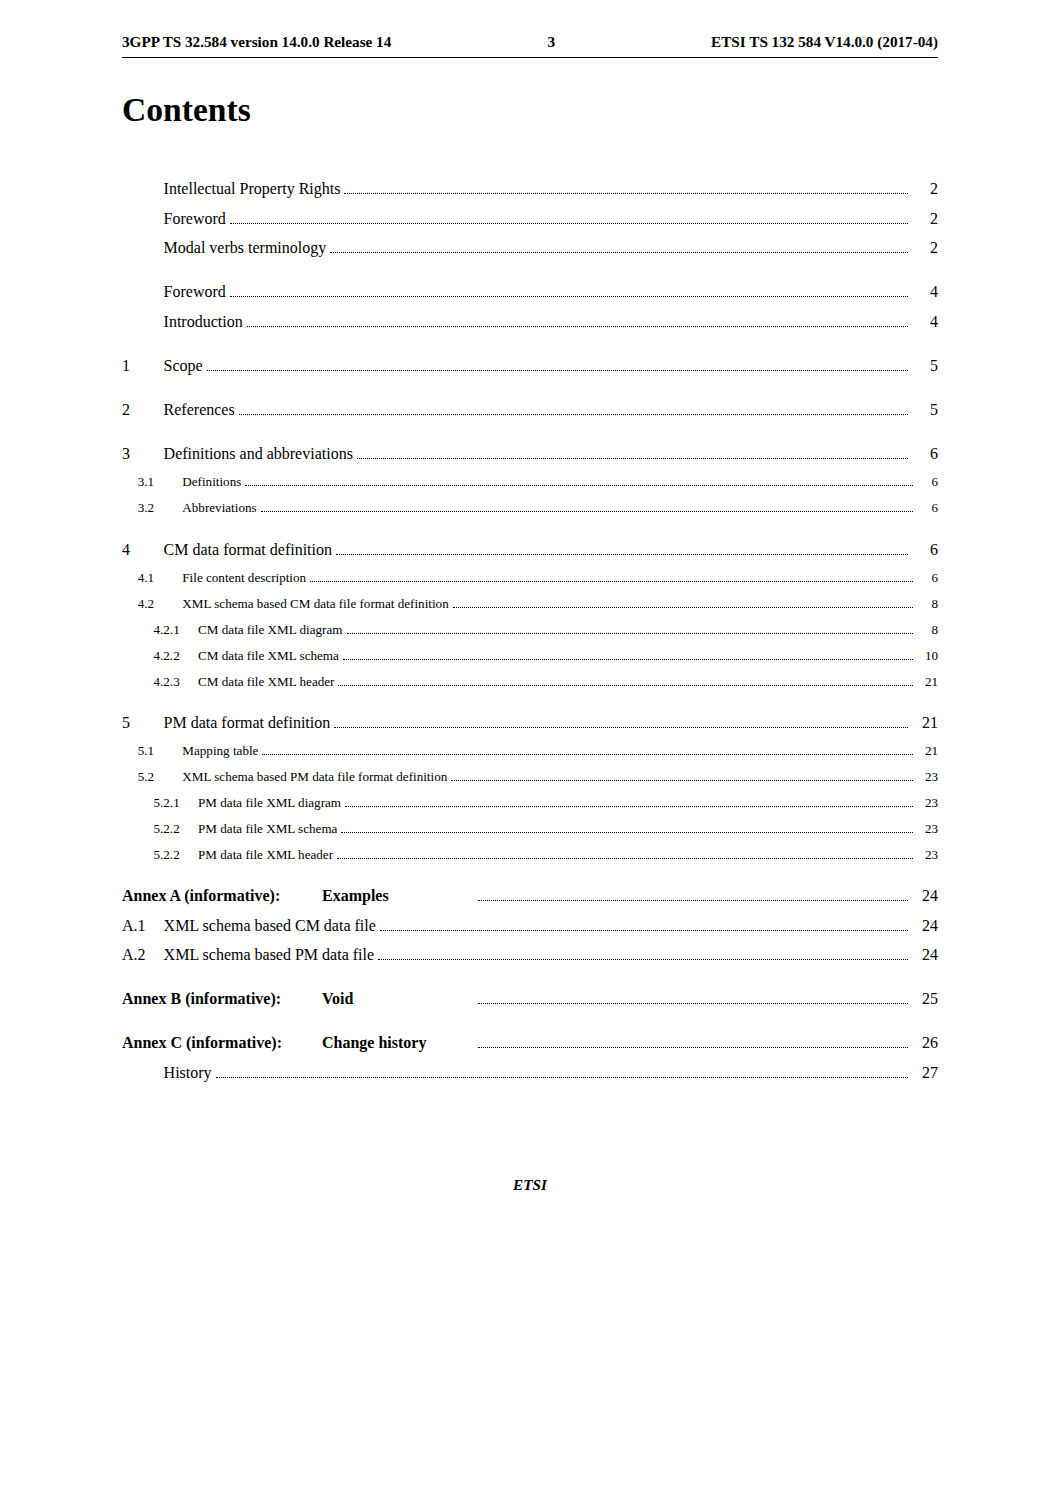3GPP TS 32.584 version 14.0.0 Release 14 3 ETSI TS 132 584 V14.0.0 (2017-04)
Contents
Intellectual Property Rights 2
Foreword 2
Modal verbs terminology 2
Foreword 4
Introduction 4
1 Scope 5
2 References 5
3 Definitions and abbreviations 6
3.1 Definitions 6
3.2 Abbreviations 6
4 CM data format definition 6
4.1 File content description 6
4.2 XML schema based CM data file format definition 8
4.2.1 CM data file XML diagram 8
4.2.2 CM data file XML schema 10
4.2.3 CM data file XML header 21
5 PM data format definition 21
5.1 Mapping table 21
5.2 XML schema based PM data file format definition 23
5.2.1 PM data file XML diagram 23
5.2.2 PM data file XML schema 23
5.2.2 PM data file XML header 23
Annex A (informative): Examples 24
A.1 XML schema based CM data file 24
A.2 XML schema based PM data file 24
Annex B (informative): Void 25
Annex C (informative): Change history 26
History 27
ETSI